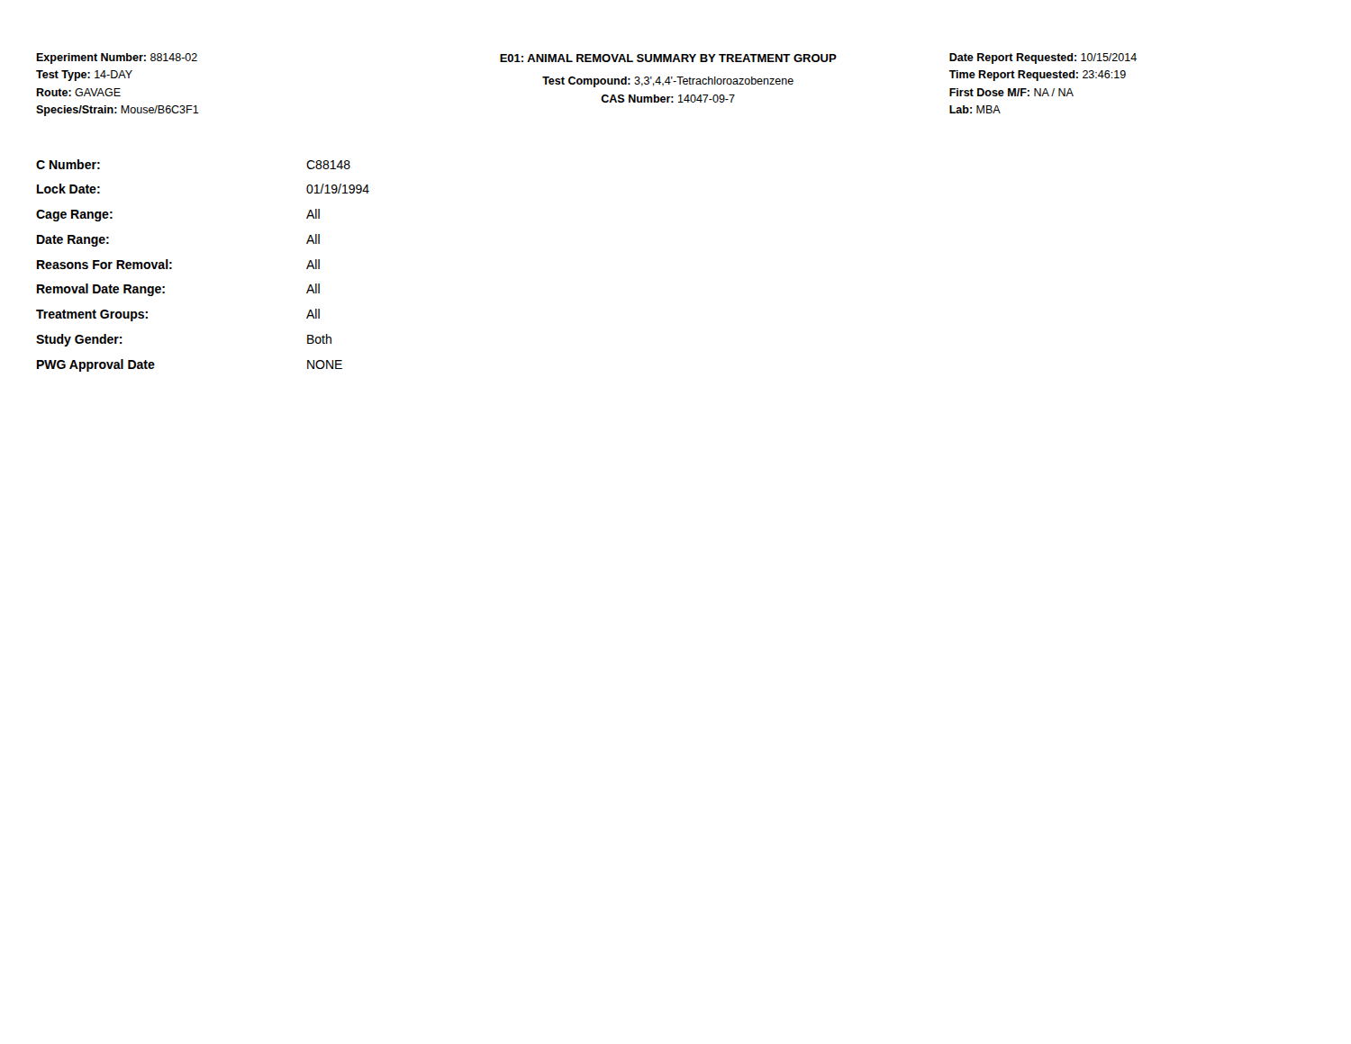| Experiment Number: 88148-02 Test Type: 14-DAY Route: GAVAGE Species/Strain: Mouse/B6C3F1 | E01: ANIMAL REMOVAL SUMMARY BY TREATMENT GROUP Test Compound: 3,3',4,4'-Tetrachloroazobenzene CAS Number: 14047-09-7 | Date Report Requested: 10/15/2014 Time Report Requested: 23:46:19 First Dose M/F: NA / NA Lab: MBA |
| C Number: | C88148 |
| Lock Date: | 01/19/1994 |
| Cage Range: | All |
| Date Range: | All |
| Reasons For Removal: | All |
| Removal Date Range: | All |
| Treatment Groups: | All |
| Study Gender: | Both |
| PWG Approval Date | NONE |